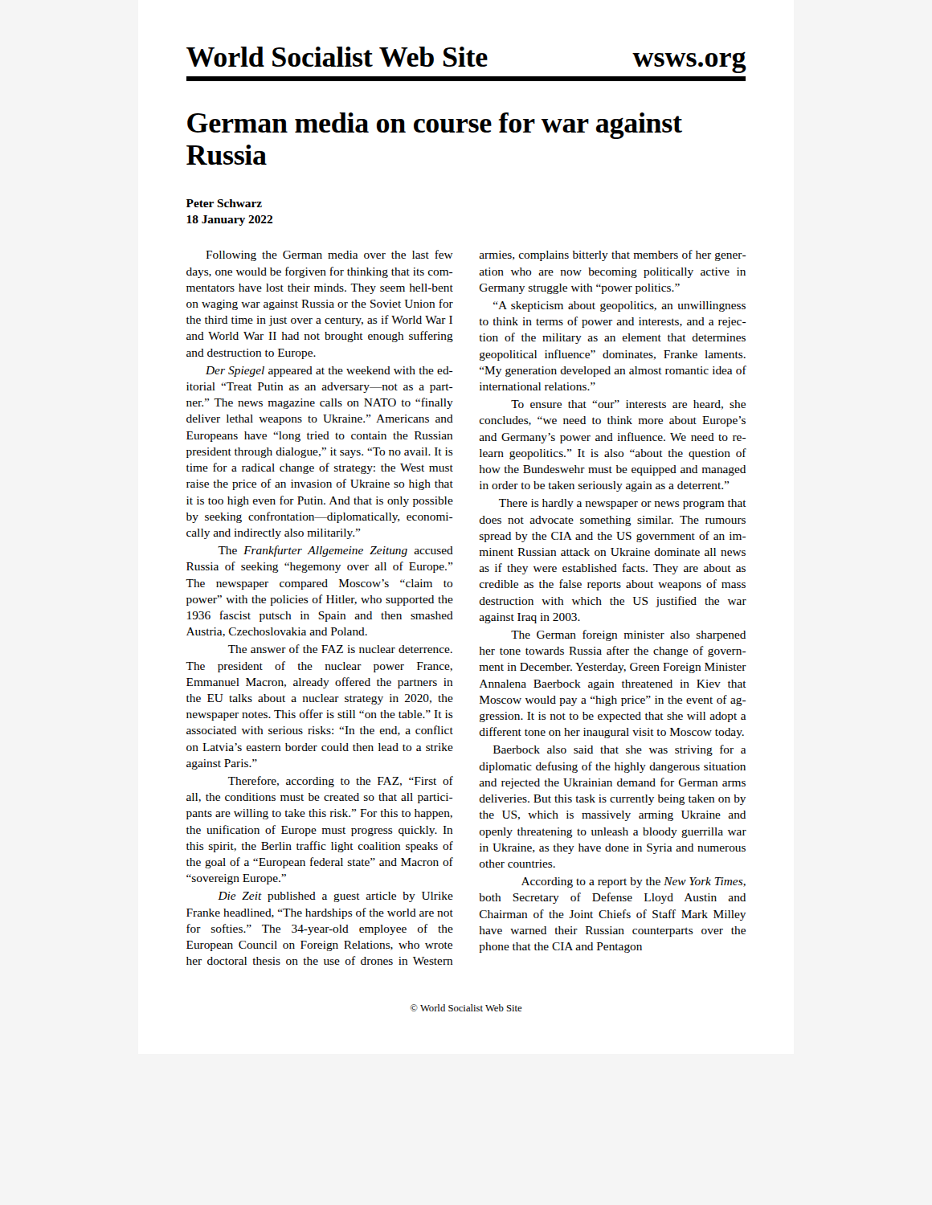World Socialist Web Site
wsws.org
German media on course for war against Russia
Peter Schwarz 18 January 2022
Following the German media over the last few days, one would be forgiven for thinking that its commentators have lost their minds. They seem hell-bent on waging war against Russia or the Soviet Union for the third time in just over a century, as if World War I and World War II had not brought enough suffering and destruction to Europe.
Der Spiegel appeared at the weekend with the editorial “Treat Putin as an adversary—not as a partner.” The news magazine calls on NATO to “finally deliver lethal weapons to Ukraine.” Americans and Europeans have “long tried to contain the Russian president through dialogue,” it says. “To no avail. It is time for a radical change of strategy: the West must raise the price of an invasion of Ukraine so high that it is too high even for Putin. And that is only possible by seeking confrontation—diplomatically, economically and indirectly also militarily.”
The Frankfurter Allgemeine Zeitung accused Russia of seeking “hegemony over all of Europe.” The newspaper compared Moscow’s “claim to power” with the policies of Hitler, who supported the 1936 fascist putsch in Spain and then smashed Austria, Czechoslovakia and Poland.
The answer of the FAZ is nuclear deterrence. The president of the nuclear power France, Emmanuel Macron, already offered the partners in the EU talks about a nuclear strategy in 2020, the newspaper notes. This offer is still “on the table.” It is associated with serious risks: “In the end, a conflict on Latvia’s eastern border could then lead to a strike against Paris.”
Therefore, according to the FAZ, “First of all, the conditions must be created so that all participants are willing to take this risk.” For this to happen, the unification of Europe must progress quickly. In this spirit, the Berlin traffic light coalition speaks of the goal of a “European federal state” and Macron of “sovereign Europe.”
Die Zeit published a guest article by Ulrike Franke headlined, “The hardships of the world are not for softies.” The 34-year-old employee of the European Council on Foreign Relations, who wrote her doctoral thesis on the use of drones in Western armies, complains bitterly that members of her generation who are now becoming politically active in Germany struggle with “power politics.”
“A skepticism about geopolitics, an unwillingness to think in terms of power and interests, and a rejection of the military as an element that determines geopolitical influence” dominates, Franke laments. “My generation developed an almost romantic idea of international relations.”
To ensure that “our” interests are heard, she concludes, “we need to think more about Europe’s and Germany’s power and influence. We need to relearn geopolitics.” It is also “about the question of how the Bundeswehr must be equipped and managed in order to be taken seriously again as a deterrent.”
There is hardly a newspaper or news program that does not advocate something similar. The rumours spread by the CIA and the US government of an imminent Russian attack on Ukraine dominate all news as if they were established facts. They are about as credible as the false reports about weapons of mass destruction with which the US justified the war against Iraq in 2003.
The German foreign minister also sharpened her tone towards Russia after the change of government in December. Yesterday, Green Foreign Minister Annalena Baerbock again threatened in Kiev that Moscow would pay a “high price” in the event of aggression. It is not to be expected that she will adopt a different tone on her inaugural visit to Moscow today.
Baerbock also said that she was striving for a diplomatic defusing of the highly dangerous situation and rejected the Ukrainian demand for German arms deliveries. But this task is currently being taken on by the US, which is massively arming Ukraine and openly threatening to unleash a bloody guerrilla war in Ukraine, as they have done in Syria and numerous other countries.
According to a report by the New York Times, both Secretary of Defense Lloyd Austin and Chairman of the Joint Chiefs of Staff Mark Milley have warned their Russian counterparts over the phone that the CIA and Pentagon
© World Socialist Web Site